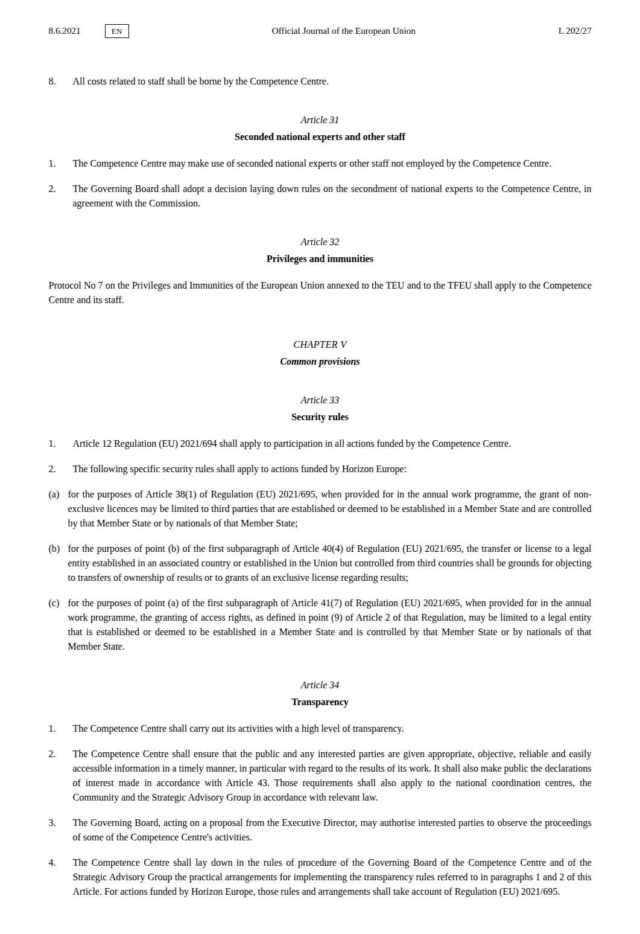8.6.2021 EN Official Journal of the European Union L 202/27
8. All costs related to staff shall be borne by the Competence Centre.
Article 31
Seconded national experts and other staff
1. The Competence Centre may make use of seconded national experts or other staff not employed by the Competence Centre.
2. The Governing Board shall adopt a decision laying down rules on the secondment of national experts to the Competence Centre, in agreement with the Commission.
Article 32
Privileges and immunities
Protocol No 7 on the Privileges and Immunities of the European Union annexed to the TEU and to the TFEU shall apply to the Competence Centre and its staff.
CHAPTER V
Common provisions
Article 33
Security rules
1. Article 12 Regulation (EU) 2021/694 shall apply to participation in all actions funded by the Competence Centre.
2. The following specific security rules shall apply to actions funded by Horizon Europe:
(a) for the purposes of Article 38(1) of Regulation (EU) 2021/695, when provided for in the annual work programme, the grant of non-exclusive licences may be limited to third parties that are established or deemed to be established in a Member State and are controlled by that Member State or by nationals of that Member State;
(b) for the purposes of point (b) of the first subparagraph of Article 40(4) of Regulation (EU) 2021/695, the transfer or license to a legal entity established in an associated country or established in the Union but controlled from third countries shall be grounds for objecting to transfers of ownership of results or to grants of an exclusive license regarding results;
(c) for the purposes of point (a) of the first subparagraph of Article 41(7) of Regulation (EU) 2021/695, when provided for in the annual work programme, the granting of access rights, as defined in point (9) of Article 2 of that Regulation, may be limited to a legal entity that is established or deemed to be established in a Member State and is controlled by that Member State or by nationals of that Member State.
Article 34
Transparency
1. The Competence Centre shall carry out its activities with a high level of transparency.
2. The Competence Centre shall ensure that the public and any interested parties are given appropriate, objective, reliable and easily accessible information in a timely manner, in particular with regard to the results of its work. It shall also make public the declarations of interest made in accordance with Article 43. Those requirements shall also apply to the national coordination centres, the Community and the Strategic Advisory Group in accordance with relevant law.
3. The Governing Board, acting on a proposal from the Executive Director, may authorise interested parties to observe the proceedings of some of the Competence Centre's activities.
4. The Competence Centre shall lay down in the rules of procedure of the Governing Board of the Competence Centre and of the Strategic Advisory Group the practical arrangements for implementing the transparency rules referred to in paragraphs 1 and 2 of this Article. For actions funded by Horizon Europe, those rules and arrangements shall take account of Regulation (EU) 2021/695.